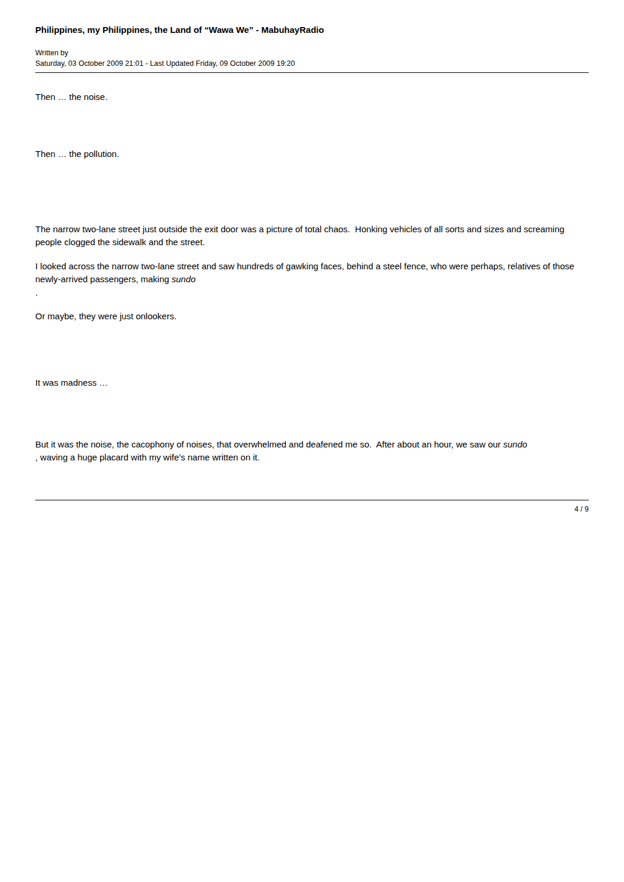Philippines, my Philippines, the Land of “Wawa We” - MabuhayRadio
Written by
Saturday, 03 October 2009 21:01 - Last Updated Friday, 09 October 2009 19:20
Then … the noise.
Then … the pollution.
The narrow two-lane street just outside the exit door was a picture of total chaos. Honking vehicles of all sorts and sizes and screaming people clogged the sidewalk and the street.
I looked across the narrow two-lane street and saw hundreds of gawking faces, behind a steel fence, who were perhaps, relatives of those newly-arrived passengers, making sundo
.
Or maybe, they were just onlookers.
It was madness …
But it was the noise, the cacophony of noises, that overwhelmed and deafened me so. After about an hour, we saw our sundo
, waving a huge placard with my wife’s name written on it.
4 / 9